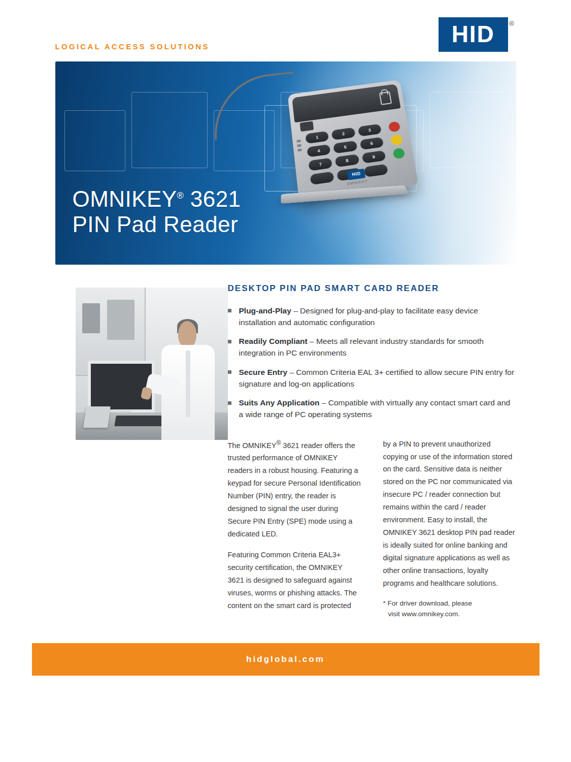Logical Access Solutions
HID®
123 456 789 0
HID OMNIKEY
OMNIKEY® 3621
PIN Pad Reader
Desktop PIN Pad Smart Card Reader
Plug-and-Play – Designed for plug-and-play to facilitate easy device installation and automatic configuration
Readily Compliant – Meets all relevant industry standards for smooth integration in PC environments
Secure Entry – Common Criteria EAL 3+ certified to allow secure PIN entry for signature and log-on applications
Suits Any Application – Compatible with virtually any contact smart card and a wide range of PC operating systems
The OMNIKEY® 3621 reader offers the trusted performance of OMNIKEY readers in a robust housing. Featuring a keypad for secure Personal Identification Number (PIN) entry, the reader is designed to signal the user during Secure PIN Entry (SPE) mode using a dedicated LED.
Featuring Common Criteria EAL3+ security certification, the OMNIKEY 3621 is designed to safeguard against viruses, worms or phishing attacks. The content on the smart card is protected by a PIN to prevent unauthorized copying or use of the information stored on the card. Sensitive data is neither stored on the PC nor communicated via insecure PC / reader connection but remains within the card / reader environment. Easy to install, the OMNIKEY 3621 desktop PIN pad reader is ideally suited for online banking and digital signature applications as well as other online transactions, loyalty programs and healthcare solutions.
* For driver download, please visit www.omnikey.com.
hidglobal.com